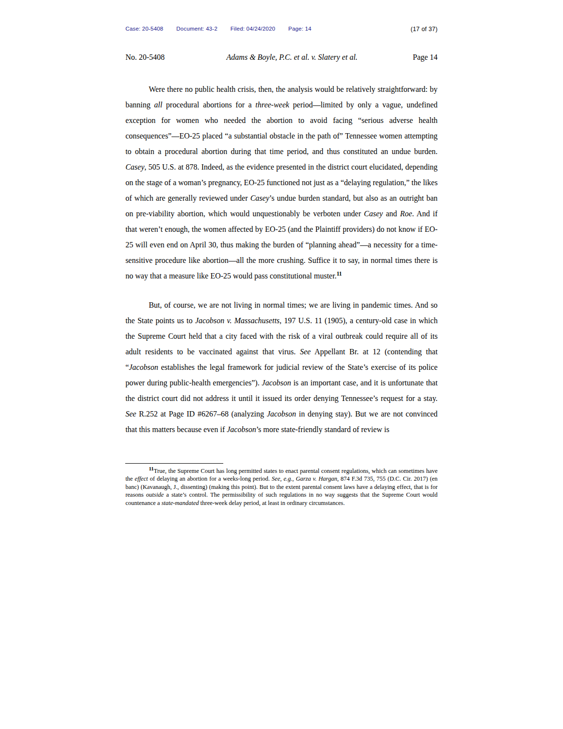Case: 20-5408 Document: 43-2 Filed: 04/24/2020 Page: 14
(17 of 37)
No. 20-5408
Adams & Boyle, P.C. et al. v. Slatery et al.
Page 14
Were there no public health crisis, then, the analysis would be relatively straightforward: by banning all procedural abortions for a three-week period—limited by only a vague, undefined exception for women who needed the abortion to avoid facing “serious adverse health consequences”—EO-25 placed “a substantial obstacle in the path of” Tennessee women attempting to obtain a procedural abortion during that time period, and thus constituted an undue burden. Casey, 505 U.S. at 878. Indeed, as the evidence presented in the district court elucidated, depending on the stage of a woman’s pregnancy, EO-25 functioned not just as a “delaying regulation,” the likes of which are generally reviewed under Casey’s undue burden standard, but also as an outright ban on pre-viability abortion, which would unquestionably be verboten under Casey and Roe. And if that weren’t enough, the women affected by EO-25 (and the Plaintiff providers) do not know if EO-25 will even end on April 30, thus making the burden of “planning ahead”—a necessity for a time-sensitive procedure like abortion—all the more crushing. Suffice it to say, in normal times there is no way that a measure like EO-25 would pass constitutional muster.11
But, of course, we are not living in normal times; we are living in pandemic times. And so the State points us to Jacobson v. Massachusetts, 197 U.S. 11 (1905), a century-old case in which the Supreme Court held that a city faced with the risk of a viral outbreak could require all of its adult residents to be vaccinated against that virus. See Appellant Br. at 12 (contending that “Jacobson establishes the legal framework for judicial review of the State’s exercise of its police power during public-health emergencies”). Jacobson is an important case, and it is unfortunate that the district court did not address it until it issued its order denying Tennessee’s request for a stay. See R.252 at Page ID #6267–68 (analyzing Jacobson in denying stay). But we are not convinced that this matters because even if Jacobson’s more state-friendly standard of review is
11 True, the Supreme Court has long permitted states to enact parental consent regulations, which can sometimes have the effect of delaying an abortion for a weeks-long period. See, e.g., Garza v. Hargan, 874 F.3d 735, 755 (D.C. Cir. 2017) (en banc) (Kavanaugh, J., dissenting) (making this point). But to the extent parental consent laws have a delaying effect, that is for reasons outside a state’s control. The permissibility of such regulations in no way suggests that the Supreme Court would countenance a state-mandated three-week delay period, at least in ordinary circumstances.